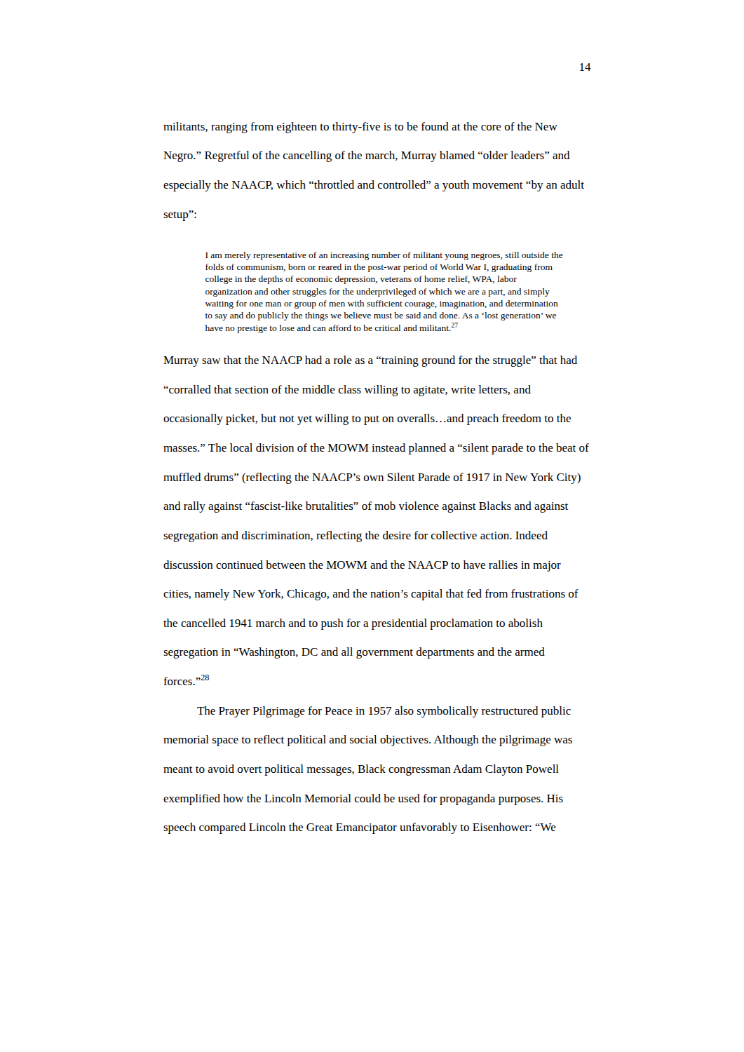14
militants, ranging from eighteen to thirty-five is to be found at the core of the New Negro.” Regretful of the cancelling of the march, Murray blamed “older leaders” and especially the NAACP, which “throttled and controlled” a youth movement “by an adult setup”:
I am merely representative of an increasing number of militant young negroes, still outside the folds of communism, born or reared in the post-war period of World War I, graduating from college in the depths of economic depression, veterans of home relief, WPA, labor organization and other struggles for the underprivileged of which we are a part, and simply waiting for one man or group of men with sufficient courage, imagination, and determination to say and do publicly the things we believe must be said and done. As a ‘lost generation’ we have no prestige to lose and can afford to be critical and militant.27
Murray saw that the NAACP had a role as a “training ground for the struggle” that had “corralled that section of the middle class willing to agitate, write letters, and occasionally picket, but not yet willing to put on overalls…and preach freedom to the masses.” The local division of the MOWM instead planned a “silent parade to the beat of muffled drums” (reflecting the NAACP’s own Silent Parade of 1917 in New York City) and rally against “fascist-like brutalities” of mob violence against Blacks and against segregation and discrimination, reflecting the desire for collective action. Indeed discussion continued between the MOWM and the NAACP to have rallies in major cities, namely New York, Chicago, and the nation’s capital that fed from frustrations of the cancelled 1941 march and to push for a presidential proclamation to abolish segregation in “Washington, DC and all government departments and the armed forces.”28
The Prayer Pilgrimage for Peace in 1957 also symbolically restructured public memorial space to reflect political and social objectives. Although the pilgrimage was meant to avoid overt political messages, Black congressman Adam Clayton Powell exemplified how the Lincoln Memorial could be used for propaganda purposes. His speech compared Lincoln the Great Emancipator unfavorably to Eisenhower: “We